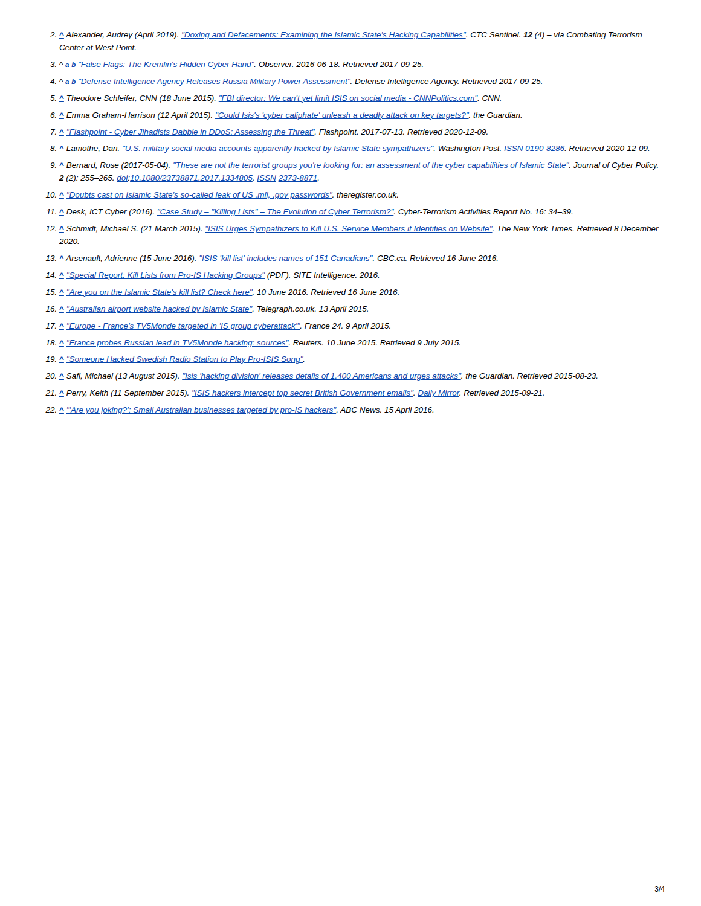^ Alexander, Audrey (April 2019). "Doxing and Defacements: Examining the Islamic State's Hacking Capabilities". CTC Sentinel. 12 (4) – via Combating Terrorism Center at West Point.
^ a b "False Flags: The Kremlin's Hidden Cyber Hand". Observer. 2016-06-18. Retrieved 2017-09-25.
^ a b "Defense Intelligence Agency Releases Russia Military Power Assessment". Defense Intelligence Agency. Retrieved 2017-09-25.
^ Theodore Schleifer, CNN (18 June 2015). "FBI director: We can't yet limit ISIS on social media - CNNPolitics.com". CNN.
^ Emma Graham-Harrison (12 April 2015). "Could Isis's 'cyber caliphate' unleash a deadly attack on key targets?". the Guardian.
^ "Flashpoint - Cyber Jihadists Dabble in DDoS: Assessing the Threat". Flashpoint. 2017-07-13. Retrieved 2020-12-09.
^ Lamothe, Dan. "U.S. military social media accounts apparently hacked by Islamic State sympathizers". Washington Post. ISSN 0190-8286. Retrieved 2020-12-09.
^ Bernard, Rose (2017-05-04). "These are not the terrorist groups you're looking for: an assessment of the cyber capabilities of Islamic State". Journal of Cyber Policy. 2 (2): 255–265. doi:10.1080/23738871.2017.1334805. ISSN 2373-8871.
^ "Doubts cast on Islamic State's so-called leak of US .mil, .gov passwords". theregister.co.uk.
^ Desk, ICT Cyber (2016). "Case Study – "Killing Lists" – The Evolution of Cyber Terrorism?". Cyber-Terrorism Activities Report No. 16: 34–39.
^ Schmidt, Michael S. (21 March 2015). "ISIS Urges Sympathizers to Kill U.S. Service Members it Identifies on Website". The New York Times. Retrieved 8 December 2020.
^ Arsenault, Adrienne (15 June 2016). "ISIS 'kill list' includes names of 151 Canadians". CBC.ca. Retrieved 16 June 2016.
^ "Special Report: Kill Lists from Pro-IS Hacking Groups" (PDF). SITE Intelligence. 2016.
^ "Are you on the Islamic State's kill list? Check here". 10 June 2016. Retrieved 16 June 2016.
^ "Australian airport website hacked by Islamic State". Telegraph.co.uk. 13 April 2015.
^ "Europe - France's TV5Monde targeted in 'IS group cyberattack'". France 24. 9 April 2015.
^ "France probes Russian lead in TV5Monde hacking: sources". Reuters. 10 June 2015. Retrieved 9 July 2015.
^ "Someone Hacked Swedish Radio Station to Play Pro-ISIS Song".
^ Safi, Michael (13 August 2015). "Isis 'hacking division' releases details of 1,400 Americans and urges attacks". the Guardian. Retrieved 2015-08-23.
^ Perry, Keith (11 September 2015). "ISIS hackers intercept top secret British Government emails". Daily Mirror. Retrieved 2015-09-21.
^ "'Are you joking?': Small Australian businesses targeted by pro-IS hackers". ABC News. 15 April 2016.
3/4